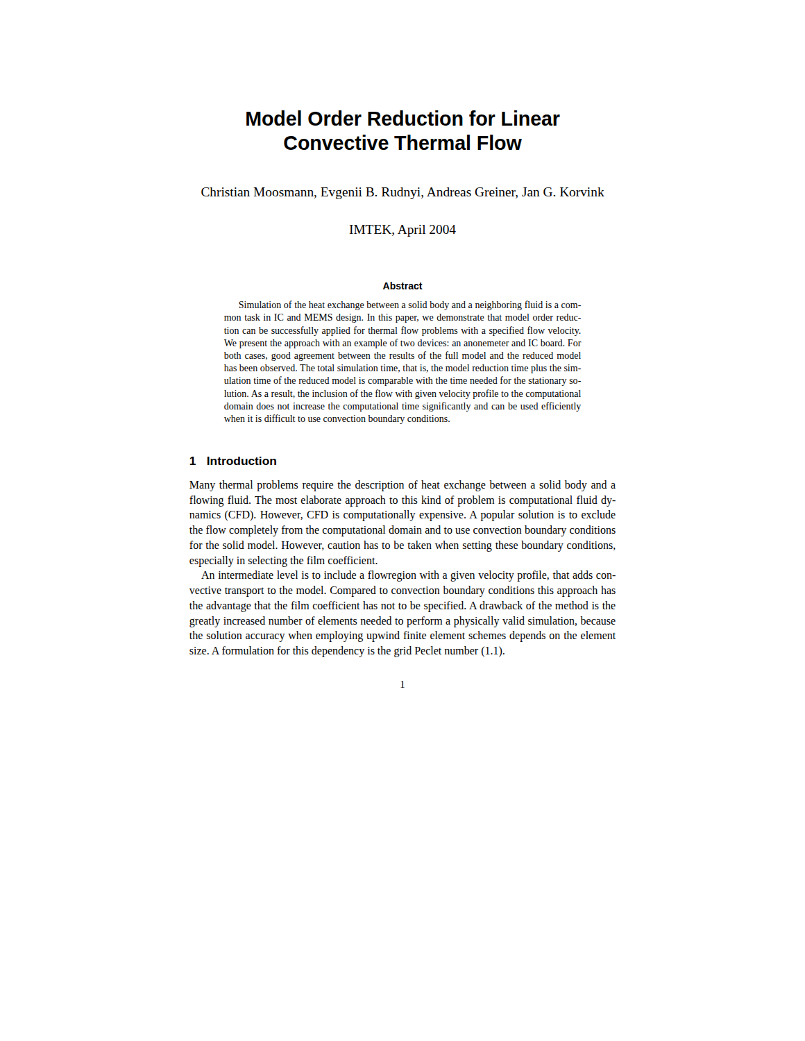Model Order Reduction for Linear
Convective Thermal Flow
Christian Moosmann, Evgenii B. Rudnyi, Andreas Greiner, Jan G. Korvink
IMTEK, April 2004
Abstract
Simulation of the heat exchange between a solid body and a neighboring fluid is a common task in IC and MEMS design. In this paper, we demonstrate that model order reduction can be successfully applied for thermal flow problems with a specified flow velocity. We present the approach with an example of two devices: an anonemeter and IC board. For both cases, good agreement between the results of the full model and the reduced model has been observed. The total simulation time, that is, the model reduction time plus the simulation time of the reduced model is comparable with the time needed for the stationary solution. As a result, the inclusion of the flow with given velocity profile to the computational domain does not increase the computational time significantly and can be used efficiently when it is difficult to use convection boundary conditions.
1 Introduction
Many thermal problems require the description of heat exchange between a solid body and a flowing fluid. The most elaborate approach to this kind of problem is computational fluid dynamics (CFD). However, CFD is computationally expensive. A popular solution is to exclude the flow completely from the computational domain and to use convection boundary conditions for the solid model. However, caution has to be taken when setting these boundary conditions, especially in selecting the film coefficient.
An intermediate level is to include a flowregion with a given velocity profile, that adds convective transport to the model. Compared to convection boundary conditions this approach has the advantage that the film coefficient has not to be specified. A drawback of the method is the greatly increased number of elements needed to perform a physically valid simulation, because the solution accuracy when employing upwind finite element schemes depends on the element size. A formulation for this dependency is the grid Peclet number (1.1).
1